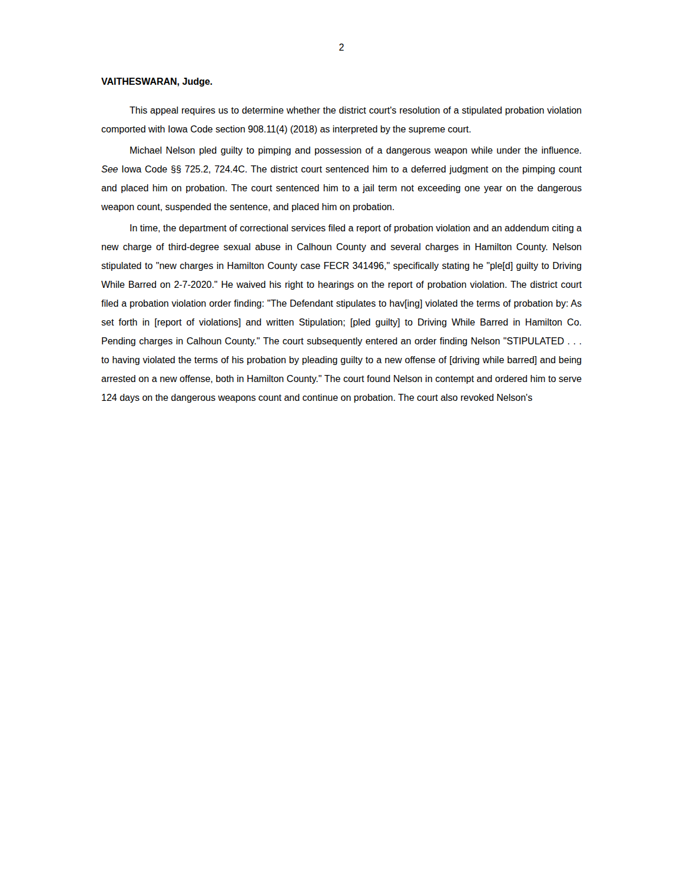2
VAITHESWARAN, Judge.
This appeal requires us to determine whether the district court's resolution of a stipulated probation violation comported with Iowa Code section 908.11(4) (2018) as interpreted by the supreme court.
Michael Nelson pled guilty to pimping and possession of a dangerous weapon while under the influence. See Iowa Code §§ 725.2, 724.4C. The district court sentenced him to a deferred judgment on the pimping count and placed him on probation. The court sentenced him to a jail term not exceeding one year on the dangerous weapon count, suspended the sentence, and placed him on probation.
In time, the department of correctional services filed a report of probation violation and an addendum citing a new charge of third-degree sexual abuse in Calhoun County and several charges in Hamilton County. Nelson stipulated to "new charges in Hamilton County case FECR 341496," specifically stating he "ple[d] guilty to Driving While Barred on 2-7-2020." He waived his right to hearings on the report of probation violation. The district court filed a probation violation order finding: "The Defendant stipulates to hav[ing] violated the terms of probation by: As set forth in [report of violations] and written Stipulation; [pled guilty] to Driving While Barred in Hamilton Co. Pending charges in Calhoun County." The court subsequently entered an order finding Nelson "STIPULATED . . . to having violated the terms of his probation by pleading guilty to a new offense of [driving while barred] and being arrested on a new offense, both in Hamilton County." The court found Nelson in contempt and ordered him to serve 124 days on the dangerous weapons count and continue on probation. The court also revoked Nelson's